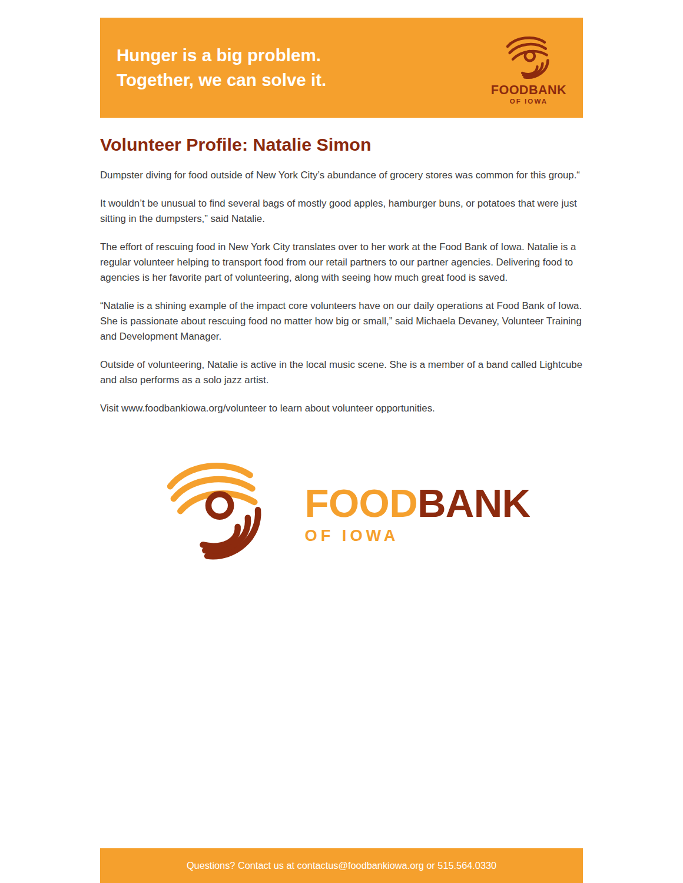Hunger is a big problem.
Together, we can solve it.
FOODBANK
OF IOWA
Volunteer Profile: Natalie Simon
Dumpster diving for food outside of New York City’s abundance of grocery stores was common for this group.“
It wouldn’t be unusual to find several bags of mostly good apples, hamburger buns, or potatoes that were just sitting in the dumpsters,” said Natalie.
The effort of rescuing food in New York City translates over to her work at the Food Bank of Iowa. Natalie is a regular volunteer helping to transport food from our retail partners to our partner agencies. Delivering food to agencies is her favorite part of volunteering, along with seeing how much great food is saved.
“Natalie is a shining example of the impact core volunteers have on our daily operations at Food Bank of Iowa. She is passionate about rescuing food no matter how big or small,” said Michaela Devaney, Volunteer Training and Development Manager.
Outside of volunteering, Natalie is active in the local music scene. She is a member of a band called Lightcube and also performs as a solo jazz artist.
Visit www.foodbankiowa.org/volunteer to learn about volunteer opportunities.
FOOD BANK
OF IOWA
Questions? Contact us at contactus@foodbankiowa.org or 515.564.0330